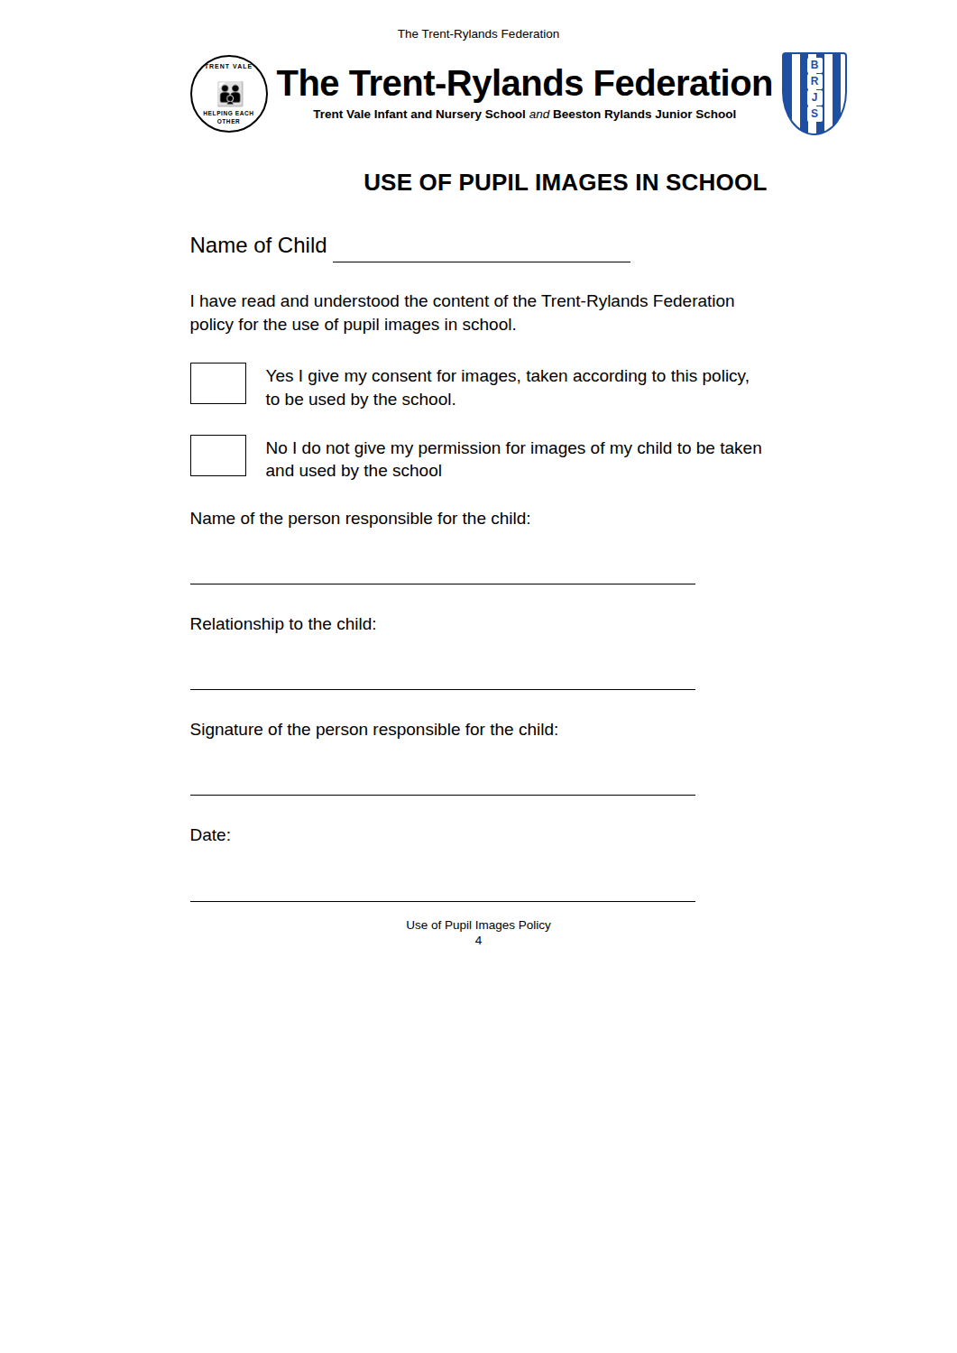The Trent-Rylands Federation
TRENT VALE
👪
HELPING EACH OTHER
The Trent-Rylands Federation
Trent Vale Infant and Nursery School and Beeston Rylands Junior School
B R J S
USE OF PUPIL IMAGES IN SCHOOL
Name of Child
I have read and understood the content of the Trent-Rylands Federation policy for the use of pupil images in school.
Yes I give my consent for images, taken according to this policy, to be used by the school.
No I do not give my permission for images of my child to be taken and used by the school
Name of the person responsible for the child:
Relationship to the child:
Signature of the person responsible for the child:
Date:
Use of Pupil Images Policy
4